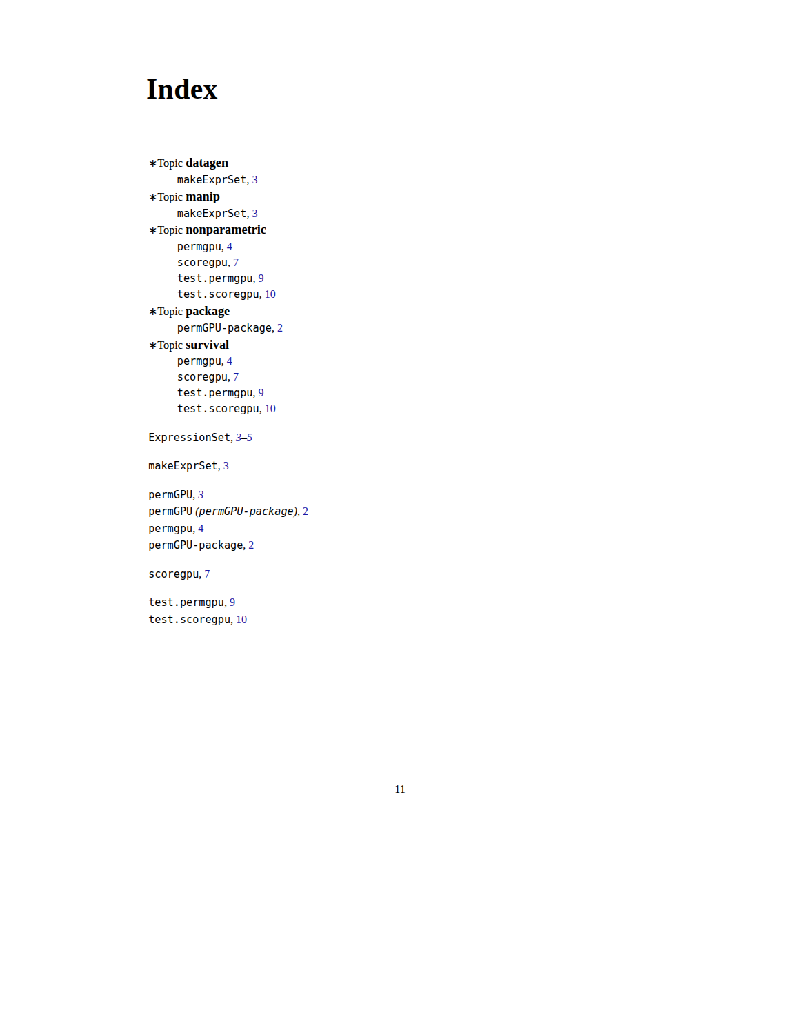Index
∗Topic datagen
makeExprSet, 3
∗Topic manip
makeExprSet, 3
∗Topic nonparametric
permgpu, 4
scoregpu, 7
test.permgpu, 9
test.scoregpu, 10
∗Topic package
permGPU-package, 2
∗Topic survival
permgpu, 4
scoregpu, 7
test.permgpu, 9
test.scoregpu, 10
ExpressionSet, 3–5
makeExprSet, 3
permGPU, 3
permGPU (permGPU-package), 2
permgpu, 4
permGPU-package, 2
scoregpu, 7
test.permgpu, 9
test.scoregpu, 10
11